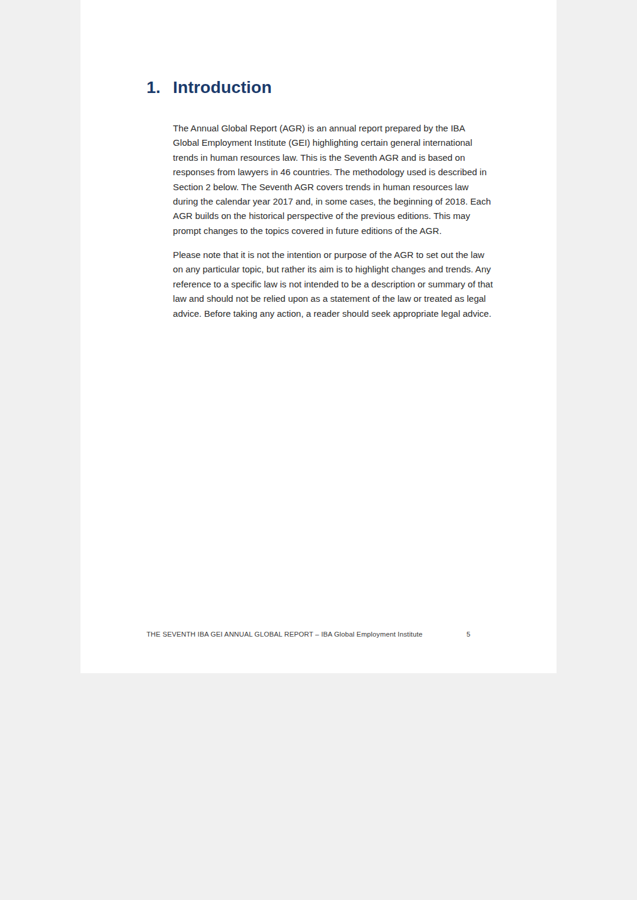1. Introduction
The Annual Global Report (AGR) is an annual report prepared by the IBA Global Employment Institute (GEI) highlighting certain general international trends in human resources law. This is the Seventh AGR and is based on responses from lawyers in 46 countries. The methodology used is described in Section 2 below. The Seventh AGR covers trends in human resources law during the calendar year 2017 and, in some cases, the beginning of 2018. Each AGR builds on the historical perspective of the previous editions. This may prompt changes to the topics covered in future editions of the AGR.
Please note that it is not the intention or purpose of the AGR to set out the law on any particular topic, but rather its aim is to highlight changes and trends. Any reference to a specific law is not intended to be a description or summary of that law and should not be relied upon as a statement of the law or treated as legal advice. Before taking any action, a reader should seek appropriate legal advice.
THE SEVENTH IBA GEI ANNUAL GLOBAL REPORT – IBA Global Employment Institute 5